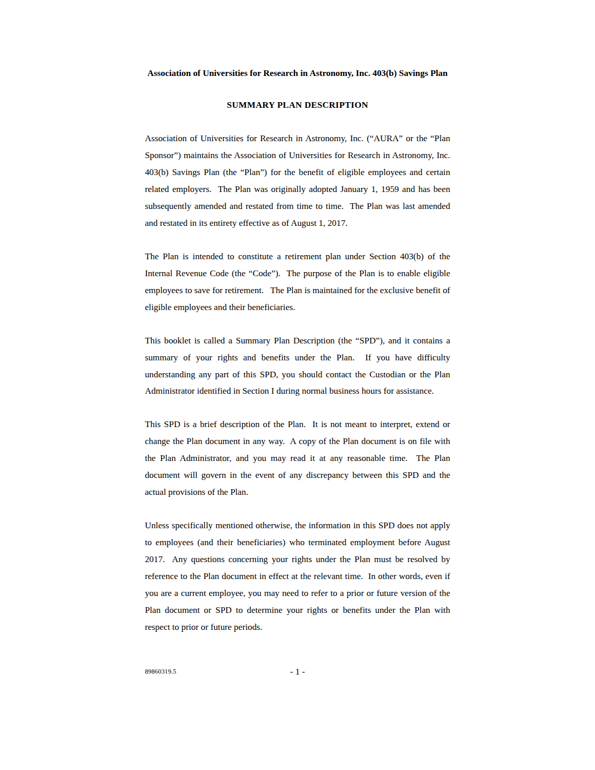Association of Universities for Research in Astronomy, Inc. 403(b) Savings Plan
SUMMARY PLAN DESCRIPTION
Association of Universities for Research in Astronomy, Inc. (“AURA” or the “Plan Sponsor”) maintains the Association of Universities for Research in Astronomy, Inc. 403(b) Savings Plan (the “Plan”) for the benefit of eligible employees and certain related employers. The Plan was originally adopted January 1, 1959 and has been subsequently amended and restated from time to time. The Plan was last amended and restated in its entirety effective as of August 1, 2017.
The Plan is intended to constitute a retirement plan under Section 403(b) of the Internal Revenue Code (the “Code”). The purpose of the Plan is to enable eligible employees to save for retirement. The Plan is maintained for the exclusive benefit of eligible employees and their beneficiaries.
This booklet is called a Summary Plan Description (the “SPD”), and it contains a summary of your rights and benefits under the Plan. If you have difficulty understanding any part of this SPD, you should contact the Custodian or the Plan Administrator identified in Section I during normal business hours for assistance.
This SPD is a brief description of the Plan. It is not meant to interpret, extend or change the Plan document in any way. A copy of the Plan document is on file with the Plan Administrator, and you may read it at any reasonable time. The Plan document will govern in the event of any discrepancy between this SPD and the actual provisions of the Plan.
Unless specifically mentioned otherwise, the information in this SPD does not apply to employees (and their beneficiaries) who terminated employment before August 2017. Any questions concerning your rights under the Plan must be resolved by reference to the Plan document in effect at the relevant time. In other words, even if you are a current employee, you may need to refer to a prior or future version of the Plan document or SPD to determine your rights or benefits under the Plan with respect to prior or future periods.
- 1 -
89860319.5